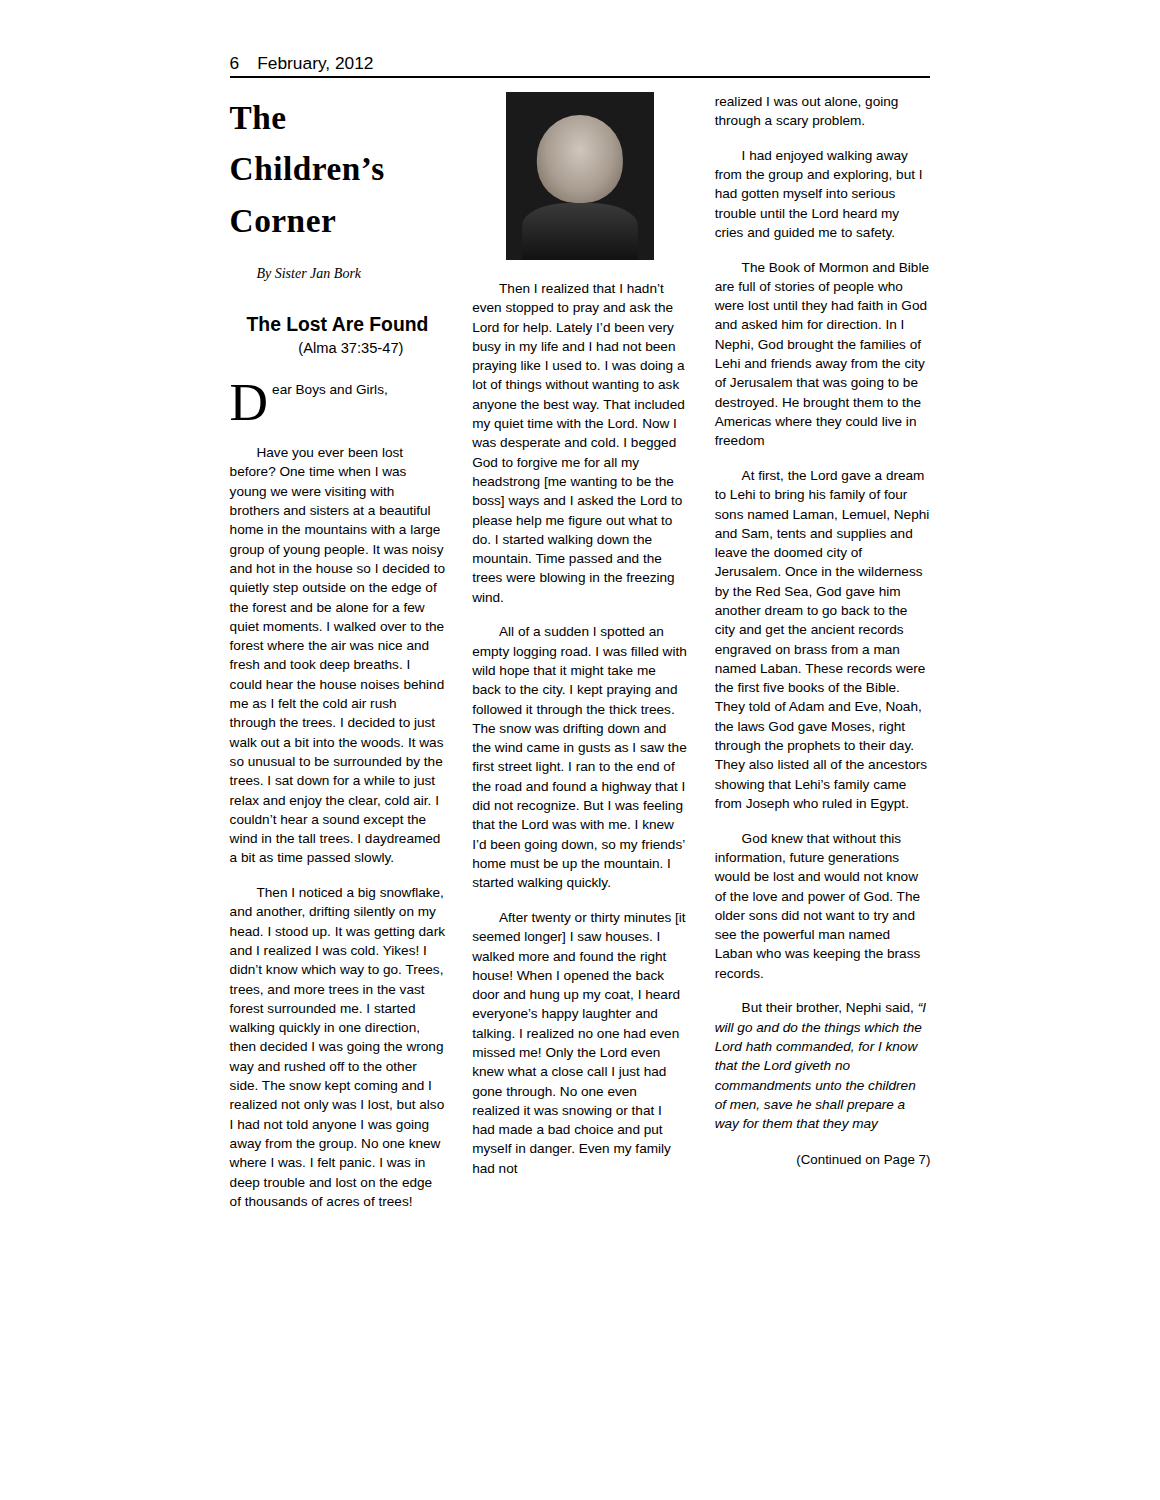6 February, 2012
The Children’s Corner
By Sister Jan Bork
The Lost Are Found
(Alma 37:35-47)
Dear Boys and Girls,
Have you ever been lost before? One time when I was young we were visiting with brothers and sisters at a beautiful home in the mountains with a large group of young people. It was noisy and hot in the house so I decided to quietly step outside on the edge of the forest and be alone for a few quiet moments. I walked over to the forest where the air was nice and fresh and took deep breaths. I could hear the house noises behind me as I felt the cold air rush through the trees. I decided to just walk out a bit into the woods. It was so unusual to be surrounded by the trees. I sat down for a while to just relax and enjoy the clear, cold air. I couldn’t hear a sound except the wind in the tall trees. I daydreamed a bit as time passed slowly.
Then I noticed a big snowflake, and another, drifting silently on my head. I stood up. It was getting dark and I realized I was cold. Yikes! I didn’t know which way to go. Trees, trees, and more trees in the vast forest surrounded me. I started walking quickly in one direction, then decided I was going the wrong way and rushed off to the other side. The snow kept coming and I realized not only was I lost, but also I had not told anyone I was going away from the group. No one knew where I was. I felt panic. I was in deep trouble and lost on the edge of thousands of acres of trees!
Then I realized that I hadn’t even stopped to pray and ask the Lord for help. Lately I’d been very busy in my life and I had not been praying like I used to. I was doing a lot of things without wanting to ask anyone the best way. That included my quiet time with the Lord. Now I was desperate and cold. I begged God to forgive me for all my headstrong [me wanting to be the boss] ways and I asked the Lord to please help me figure out what to do. I started walking down the mountain. Time passed and the trees were blowing in the freezing wind.
All of a sudden I spotted an empty logging road. I was filled with wild hope that it might take me back to the city. I kept praying and followed it through the thick trees. The snow was drifting down and the wind came in gusts as I saw the first street light. I ran to the end of the road and found a highway that I did not recognize. But I was feeling that the Lord was with me. I knew I’d been going down, so my friends’ home must be up the mountain. I started walking quickly.
After twenty or thirty minutes [it seemed longer] I saw houses. I walked more and found the right house! When I opened the back door and hung up my coat, I heard everyone’s happy laughter and talking. I realized no one had even missed me! Only the Lord even knew what a close call I just had gone through. No one even realized it was snowing or that I had made a bad choice and put myself in danger. Even my family had not
realized I was out alone, going through a scary problem.
I had enjoyed walking away from the group and exploring, but I had gotten myself into serious trouble until the Lord heard my cries and guided me to safety.
The Book of Mormon and Bible are full of stories of people who were lost until they had faith in God and asked him for direction. In I Nephi, God brought the families of Lehi and friends away from the city of Jerusalem that was going to be destroyed. He brought them to the Americas where they could live in freedom
At first, the Lord gave a dream to Lehi to bring his family of four sons named Laman, Lemuel, Nephi and Sam, tents and supplies and leave the doomed city of Jerusalem. Once in the wilderness by the Red Sea, God gave him another dream to go back to the city and get the ancient records engraved on brass from a man named Laban. These records were the first five books of the Bible. They told of Adam and Eve, Noah, the laws God gave Moses, right through the prophets to their day. They also listed all of the ancestors showing that Lehi’s family came from Joseph who ruled in Egypt.
God knew that without this information, future generations would be lost and would not know of the love and power of God. The older sons did not want to try and see the powerful man named Laban who was keeping the brass records.
But their brother, Nephi said, “I will go and do the things which the Lord hath commanded, for I know that the Lord giveth no commandments unto the children of men, save he shall prepare a way for them that they may
(Continued on Page 7)